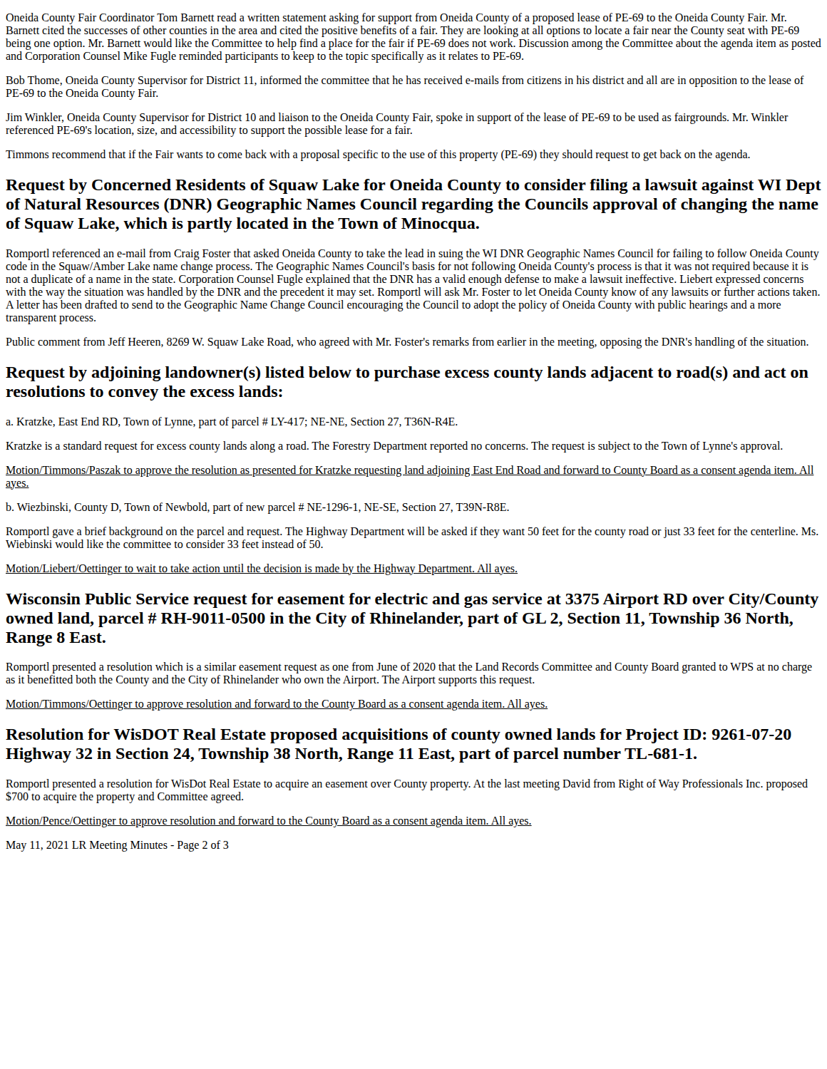Oneida County Fair Coordinator Tom Barnett read a written statement asking for support from Oneida County of a proposed lease of PE-69 to the Oneida County Fair. Mr. Barnett cited the successes of other counties in the area and cited the positive benefits of a fair. They are looking at all options to locate a fair near the County seat with PE-69 being one option. Mr. Barnett would like the Committee to help find a place for the fair if PE-69 does not work. Discussion among the Committee about the agenda item as posted and Corporation Counsel Mike Fugle reminded participants to keep to the topic specifically as it relates to PE-69.
Bob Thome, Oneida County Supervisor for District 11, informed the committee that he has received e-mails from citizens in his district and all are in opposition to the lease of PE-69 to the Oneida County Fair.
Jim Winkler, Oneida County Supervisor for District 10 and liaison to the Oneida County Fair, spoke in support of the lease of PE-69 to be used as fairgrounds. Mr. Winkler referenced PE-69's location, size, and accessibility to support the possible lease for a fair.
Timmons recommend that if the Fair wants to come back with a proposal specific to the use of this property (PE-69) they should request to get back on the agenda.
Request by Concerned Residents of Squaw Lake for Oneida County to consider filing a lawsuit against WI Dept of Natural Resources (DNR) Geographic Names Council regarding the Councils approval of changing the name of Squaw Lake, which is partly located in the Town of Minocqua.
Romportl referenced an e-mail from Craig Foster that asked Oneida County to take the lead in suing the WI DNR Geographic Names Council for failing to follow Oneida County code in the Squaw/Amber Lake name change process. The Geographic Names Council's basis for not following Oneida County's process is that it was not required because it is not a duplicate of a name in the state. Corporation Counsel Fugle explained that the DNR has a valid enough defense to make a lawsuit ineffective. Liebert expressed concerns with the way the situation was handled by the DNR and the precedent it may set. Romportl will ask Mr. Foster to let Oneida County know of any lawsuits or further actions taken. A letter has been drafted to send to the Geographic Name Change Council encouraging the Council to adopt the policy of Oneida County with public hearings and a more transparent process.
Public comment from Jeff Heeren, 8269 W. Squaw Lake Road, who agreed with Mr. Foster's remarks from earlier in the meeting, opposing the DNR's handling of the situation.
Request by adjoining landowner(s) listed below to purchase excess county lands adjacent to road(s) and act on resolutions to convey the excess lands:
a. Kratzke, East End RD, Town of Lynne, part of parcel # LY-417; NE-NE, Section 27, T36N-R4E.
Kratzke is a standard request for excess county lands along a road. The Forestry Department reported no concerns. The request is subject to the Town of Lynne's approval.
Motion/Timmons/Paszak to approve the resolution as presented for Kratzke requesting land adjoining East End Road and forward to County Board as a consent agenda item. All ayes.
b. Wiezbinski, County D, Town of Newbold, part of new parcel # NE-1296-1, NE-SE, Section 27, T39N-R8E.
Romportl gave a brief background on the parcel and request. The Highway Department will be asked if they want 50 feet for the county road or just 33 feet for the centerline. Ms. Wiebinski would like the committee to consider 33 feet instead of 50.
Motion/Liebert/Oettinger to wait to take action until the decision is made by the Highway Department. All ayes.
Wisconsin Public Service request for easement for electric and gas service at 3375 Airport RD over City/County owned land, parcel # RH-9011-0500 in the City of Rhinelander, part of GL 2, Section 11, Township 36 North, Range 8 East.
Romportl presented a resolution which is a similar easement request as one from June of 2020 that the Land Records Committee and County Board granted to WPS at no charge as it benefitted both the County and the City of Rhinelander who own the Airport. The Airport supports this request.
Motion/Timmons/Oettinger to approve resolution and forward to the County Board as a consent agenda item. All ayes.
Resolution for WisDOT Real Estate proposed acquisitions of county owned lands for Project ID: 9261-07-20 Highway 32 in Section 24, Township 38 North, Range 11 East, part of parcel number TL-681-1.
Romportl presented a resolution for WisDot Real Estate to acquire an easement over County property. At the last meeting David from Right of Way Professionals Inc. proposed $700 to acquire the property and Committee agreed.
Motion/Pence/Oettinger to approve resolution and forward to the County Board as a consent agenda item. All ayes.
May 11, 2021 LR Meeting Minutes - Page 2 of 3